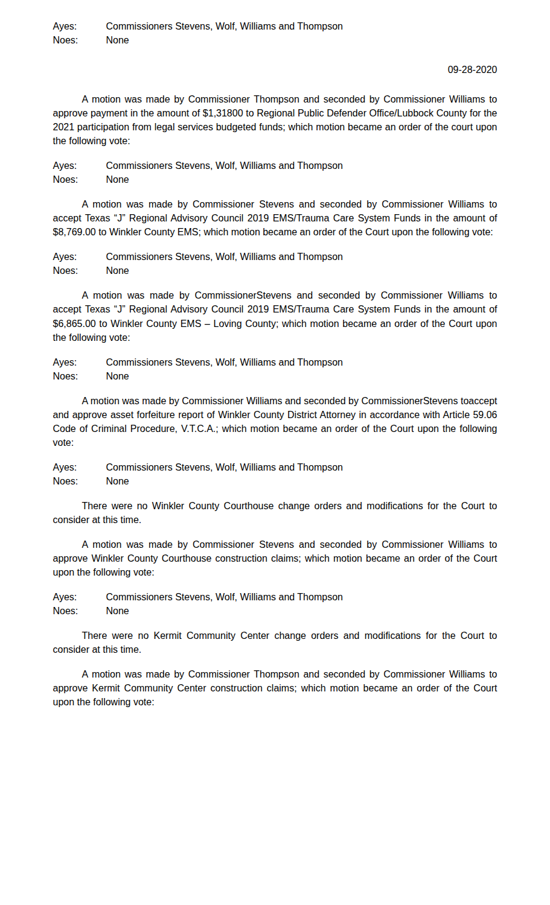Ayes: Commissioners Stevens, Wolf, Williams and Thompson
Noes: None
09-28-2020
A motion was made by Commissioner Thompson and seconded by Commissioner Williams to approve payment in the amount of $1,31800 to Regional Public Defender Office/Lubbock County for the 2021 participation from legal services budgeted funds; which motion became an order of the court upon the following vote:
Ayes: Commissioners Stevens, Wolf, Williams and Thompson
Noes: None
A motion was made by Commissioner Stevens and seconded by Commissioner Williams to accept Texas “J” Regional Advisory Council 2019 EMS/Trauma Care System Funds in the amount of $8,769.00 to Winkler County EMS; which motion became an order of the Court upon the following vote:
Ayes: Commissioners Stevens, Wolf, Williams and Thompson
Noes: None
A motion was made by CommissionerStevens and seconded by Commissioner Williams to accept Texas “J” Regional Advisory Council 2019 EMS/Trauma Care System Funds in the amount of $6,865.00 to Winkler County EMS – Loving County; which motion became an order of the Court upon the following vote:
Ayes: Commissioners Stevens, Wolf, Williams and Thompson
Noes: None
A motion was made by Commissioner Williams and seconded by CommissionerStevens toaccept and approve asset forfeiture report of Winkler County District Attorney in accordance with Article 59.06 Code of Criminal Procedure, V.T.C.A.; which motion became an order of the Court upon the following vote:
Ayes: Commissioners Stevens, Wolf, Williams and Thompson
Noes: None
There were no Winkler County Courthouse change orders and modifications for the Court to consider at this time.
A motion was made by Commissioner Stevens and seconded by Commissioner Williams to approve Winkler County Courthouse construction claims; which motion became an order of the Court upon the following vote:
Ayes: Commissioners Stevens, Wolf, Williams and Thompson
Noes: None
There were no Kermit Community Center change orders and modifications for the Court to consider at this time.
A motion was made by Commissioner Thompson and seconded by Commissioner Williams to approve Kermit Community Center construction claims; which motion became an order of the Court upon the following vote: